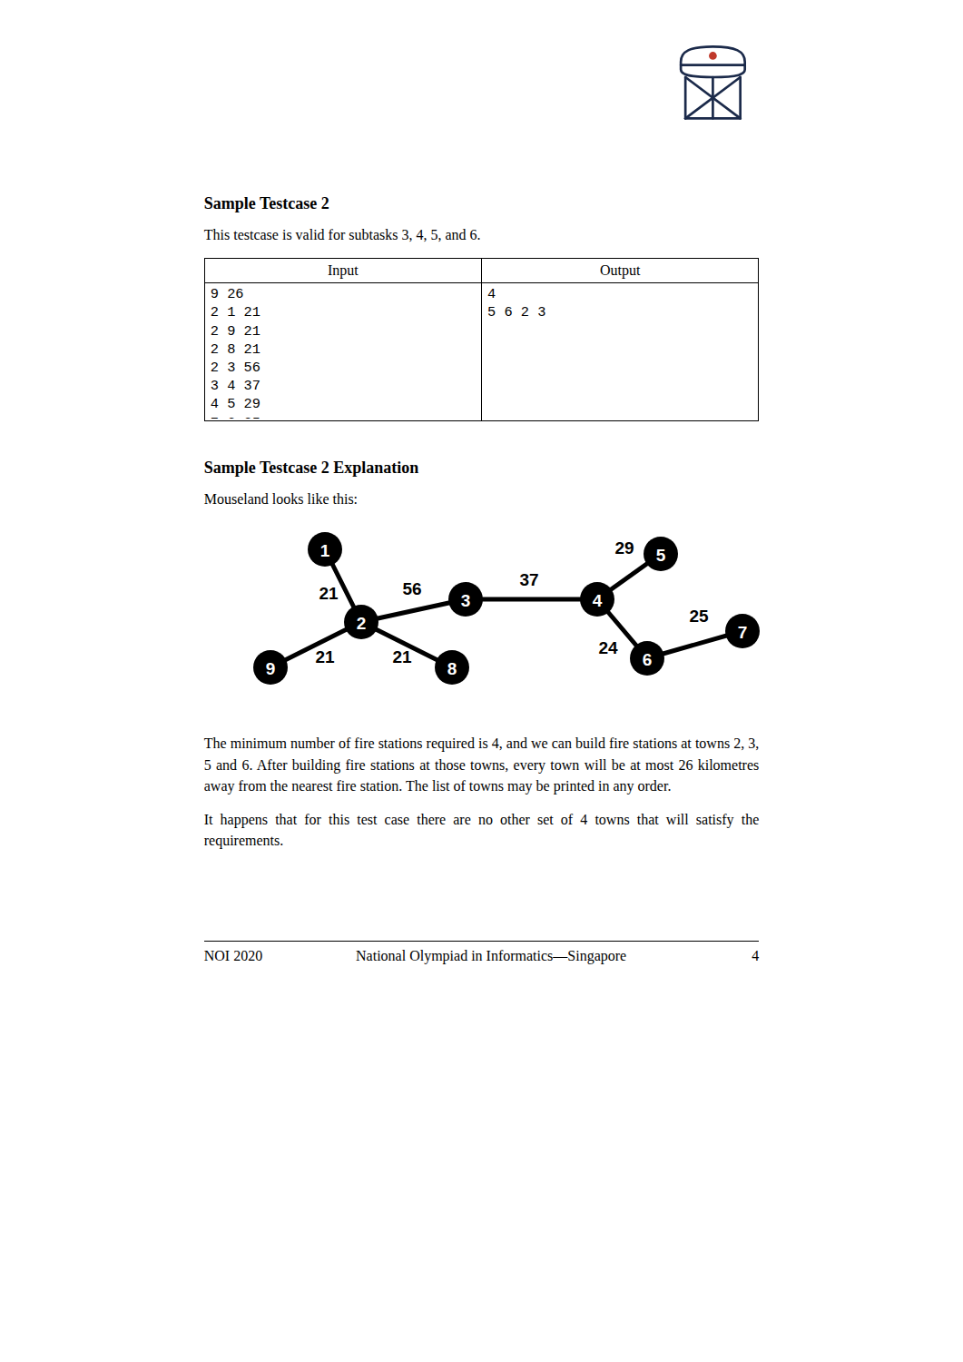Sample Testcase 2
This testcase is valid for subtasks 3, 4, 5, and 6.
| Input | Output |
| --- | --- |
| 9 26 2 1 21 2 9 21 2 8 21 2 3 56 3 4 37 4 5 29 7 6 25 6 4 24 | 4 5 6 2 3 |
Sample Testcase 2 Explanation
Mouseland looks like this:
1 2 3 4 5 6 7 8 9 21 56 37 29 24 25 21 21
The minimum number of fire stations required is 4, and we can build fire stations at towns 2, 3, 5 and 6. After building fire stations at those towns, every town will be at most 26 kilometres away from the nearest fire station. The list of towns may be printed in any order.
It happens that for this test case there are no other set of 4 towns that will satisfy the requirements.
NOI 2020
National Olympiad in Informatics—Singapore
4